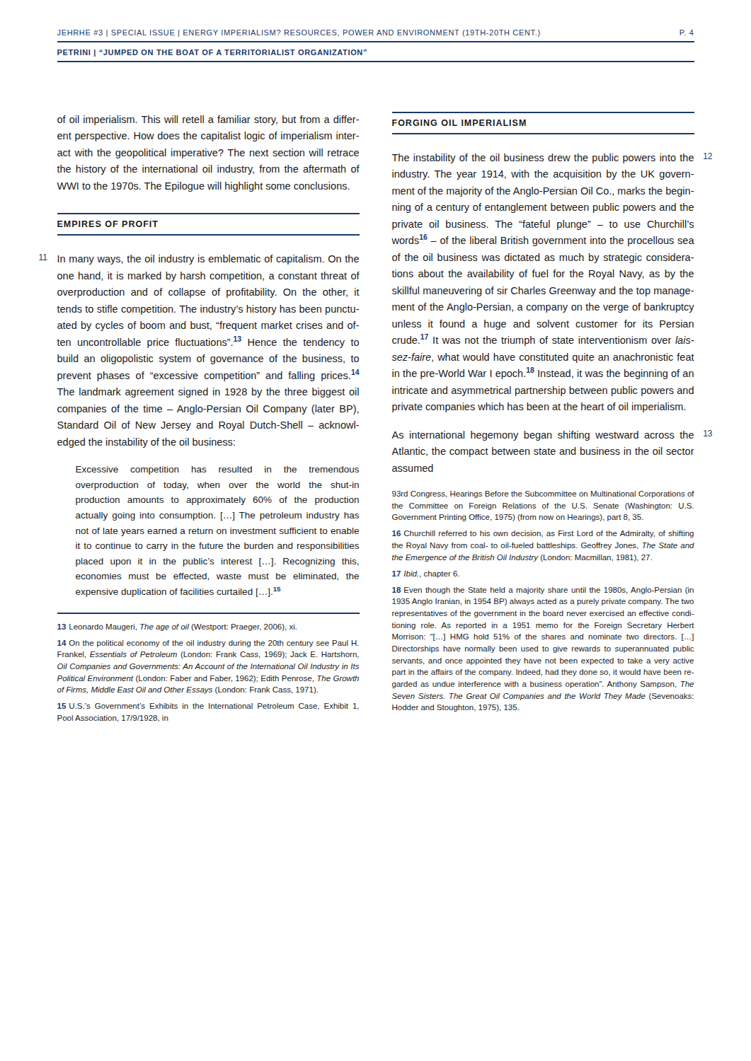JEHRHE #3 | Special Issue | Energy Imperialism? Resources, Power and Environment (19th-20th cent.) p. 4
Petrini | “Jumped on the Boat of a Territorialist Organization”
of oil imperialism. This will retell a familiar story, but from a different perspective. How does the capitalist logic of imperialism interact with the geopolitical imperative? The next section will retrace the history of the international oil industry, from the aftermath of WWI to the 1970s. The Epilogue will highlight some conclusions.
Empires of Profit
11
In many ways, the oil industry is emblematic of capitalism. On the one hand, it is marked by harsh competition, a constant threat of overproduction and of collapse of profitability. On the other, it tends to stifle competition. The industry’s history has been punctuated by cycles of boom and bust, “frequent market crises and often uncontrollable price fluctuations”.13 Hence the tendency to build an oligopolistic system of governance of the business, to prevent phases of “excessive competition” and falling prices.14 The landmark agreement signed in 1928 by the three biggest oil companies of the time – Anglo-Persian Oil Company (later BP), Standard Oil of New Jersey and Royal Dutch-Shell – acknowledged the instability of the oil business:
Excessive competition has resulted in the tremendous overproduction of today, when over the world the shut-in production amounts to approximately 60% of the production actually going into consumption. […] The petroleum industry has not of late years earned a return on investment sufficient to enable it to continue to carry in the future the burden and responsibilities placed upon it in the public’s interest […]. Recognizing this, economies must be effected, waste must be eliminated, the expensive duplication of facilities curtailed […].15
13 Leonardo Maugeri, The age of oil (Westport: Praeger, 2006), xi.
14 On the political economy of the oil industry during the 20th century see Paul H. Frankel, Essentials of Petroleum (London: Frank Cass, 1969); Jack E. Hartshorn, Oil Companies and Governments: An Account of the International Oil Industry in Its Political Environment (London: Faber and Faber, 1962); Edith Penrose, The Growth of Firms, Middle East Oil and Other Essays (London: Frank Cass, 1971).
15 U.S.’s Government’s Exhibits in the International Petroleum Case, Exhibit 1, Pool Association, 17/9/1928, in
Forging Oil Imperialism
12
The instability of the oil business drew the public powers into the industry. The year 1914, with the acquisition by the UK government of the majority of the Anglo-Persian Oil Co., marks the beginning of a century of entanglement between public powers and the private oil business. The “fateful plunge” – to use Churchill’s words16 – of the liberal British government into the procellous sea of the oil business was dictated as much by strategic considerations about the availability of fuel for the Royal Navy, as by the skillful maneuvering of sir Charles Greenway and the top management of the Anglo-Persian, a company on the verge of bankruptcy unless it found a huge and solvent customer for its Persian crude.17 It was not the triumph of state interventionism over laissez-faire, what would have constituted quite an anachronistic feat in the pre-World War I epoch.18 Instead, it was the beginning of an intricate and asymmetrical partnership between public powers and private companies which has been at the heart of oil imperialism.
13
As international hegemony began shifting westward across the Atlantic, the compact between state and business in the oil sector assumed
93rd Congress, Hearings Before the Subcommittee on Multinational Corporations of the Committee on Foreign Relations of the U.S. Senate (Washington: U.S. Government Printing Office, 1975) (from now on Hearings), part 8, 35.
16 Churchill referred to his own decision, as First Lord of the Admiralty, of shifting the Royal Navy from coal- to oil-fueled battleships. Geoffrey Jones, The State and the Emergence of the British Oil Industry (London: Macmillan, 1981), 27.
17 Ibid., chapter 6.
18 Even though the State held a majority share until the 1980s, Anglo-Persian (in 1935 Anglo Iranian, in 1954 BP) always acted as a purely private company. The two representatives of the government in the board never exercised an effective conditioning role. As reported in a 1951 memo for the Foreign Secretary Herbert Morrison: “[…] HMG hold 51% of the shares and nominate two directors. […] Directorships have normally been used to give rewards to superannuated public servants, and once appointed they have not been expected to take a very active part in the affairs of the company. Indeed, had they done so, it would have been regarded as undue interference with a business operation”. Anthony Sampson, The Seven Sisters. The Great Oil Companies and the World They Made (Sevenoaks: Hodder and Stoughton, 1975), 135.